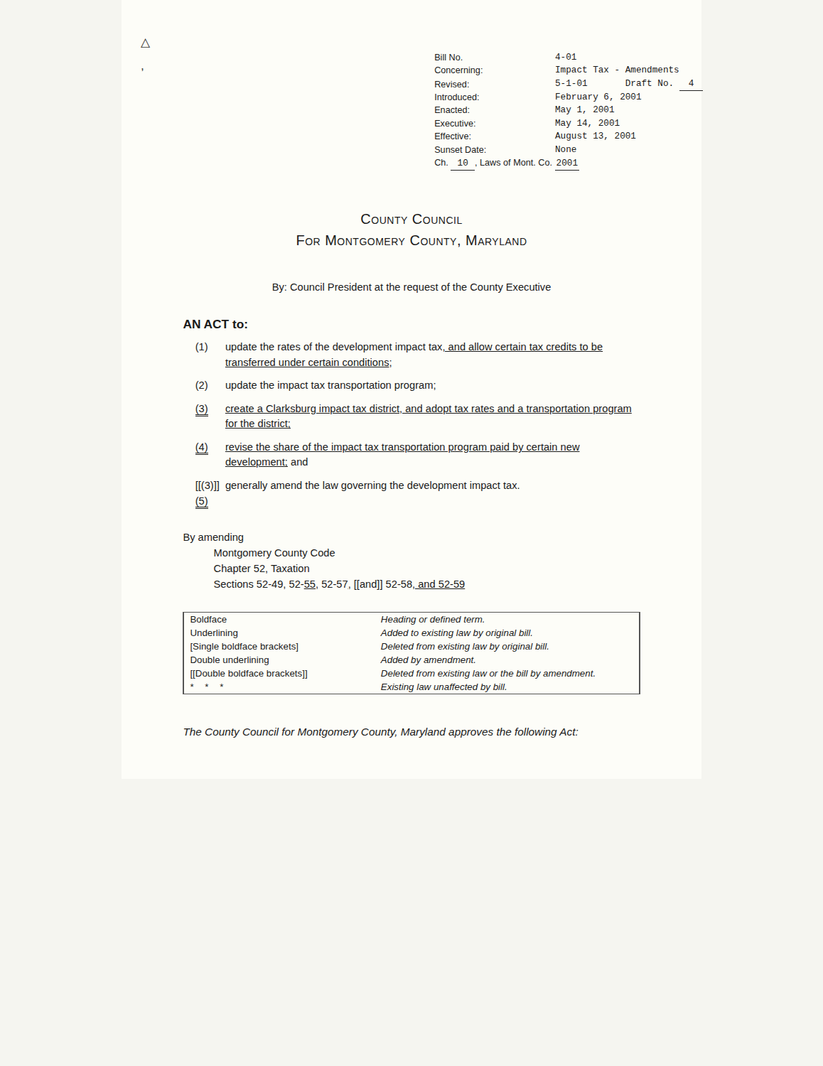△
,
| Bill No. | 4-01 |
| Concerning: | Impact Tax - Amendments |
| Revised: | 5-1-01 Draft No. 4 |
| Introduced: | February 6, 2001 |
| Enacted: | May 1, 2001 |
| Executive: | May 14, 2001 |
| Effective: | August 13, 2001 |
| Sunset Date: | None |
| Ch. 10 , Laws of Mont. Co. | 2001 |
County Council
For Montgomery County, Maryland
By: Council President at the request of the County Executive
AN ACT to:
(1) update the rates of the development impact tax, and allow certain tax credits to be transferred under certain conditions;
(2) update the impact tax transportation program;
(3) create a Clarksburg impact tax district, and adopt tax rates and a transportation program for the district;
(4) revise the share of the impact tax transportation program paid by certain new development; and
[[(3)]] (5) generally amend the law governing the development impact tax.
By amending
Montgomery County Code
Chapter 52, Taxation
Sections 52-49, 52-55, 52-57, [[and]] 52-58, and 52-59
| Boldface | Heading or defined term. |
| Underlining | Added to existing law by original bill. |
| [Single boldface brackets] | Deleted from existing law by original bill. |
| Double underlining | Added by amendment. |
| [[Double boldface brackets]] | Deleted from existing law or the bill by amendment. |
| * * * | Existing law unaffected by bill. |
The County Council for Montgomery County, Maryland approves the following Act: